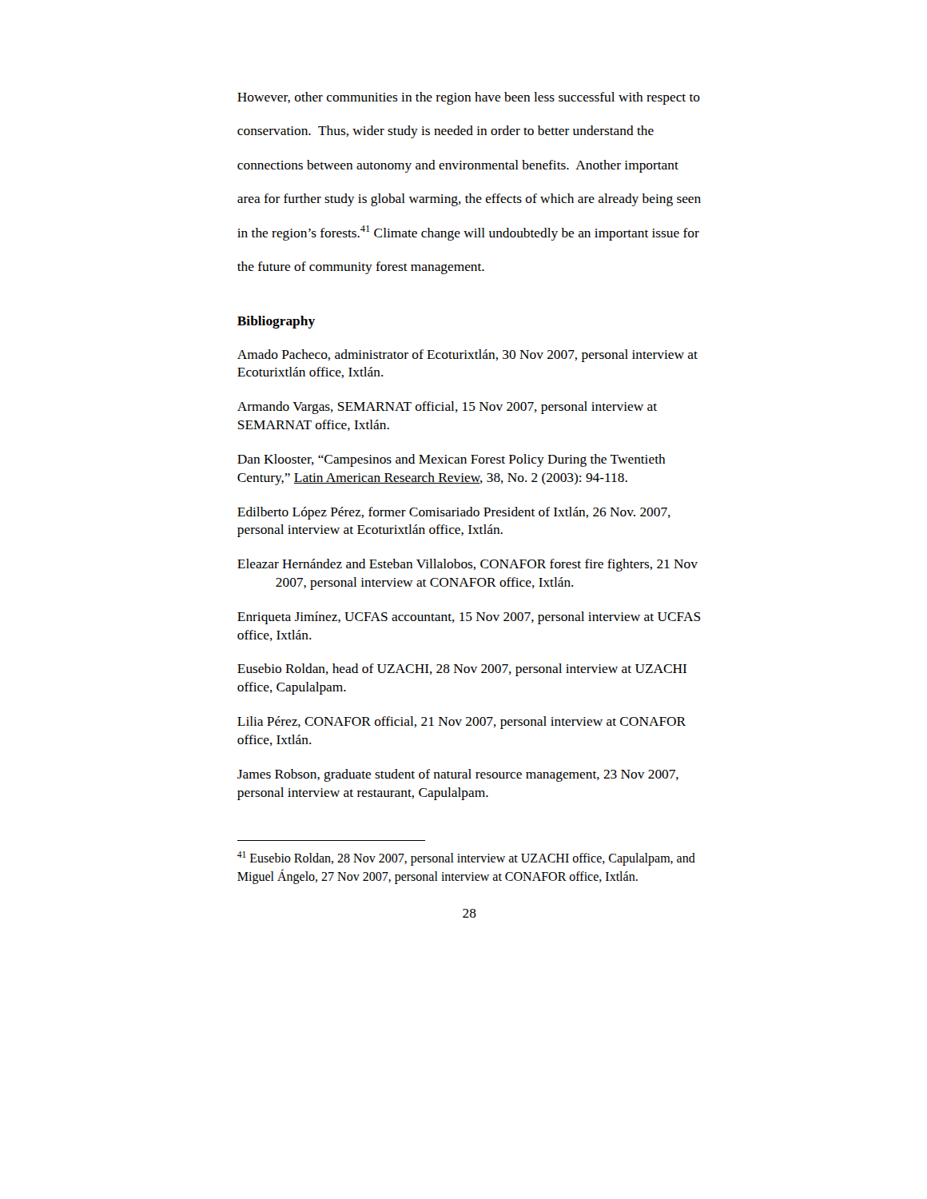However, other communities in the region have been less successful with respect to conservation. Thus, wider study is needed in order to better understand the connections between autonomy and environmental benefits. Another important area for further study is global warming, the effects of which are already being seen in the region’s forests.41 Climate change will undoubtedly be an important issue for the future of community forest management.
Bibliography
Amado Pacheco, administrator of Ecoturixtlán, 30 Nov 2007, personal interview at Ecoturixtlán office, Ixtlán.
Armando Vargas, SEMARNAT official, 15 Nov 2007, personal interview at SEMARNAT office, Ixtlán.
Dan Klooster, “Campesinos and Mexican Forest Policy During the Twentieth Century,” Latin American Research Review, 38, No. 2 (2003): 94-118.
Edilberto López Pérez, former Comisariado President of Ixtlán, 26 Nov. 2007, personal interview at Ecoturixtlán office, Ixtlán.
Eleazar Hernández and Esteban Villalobos, CONAFOR forest fire fighters, 21 Nov 2007, personal interview at CONAFOR office, Ixtlán.
Enriqueta Jimínez, UCFAS accountant, 15 Nov 2007, personal interview at UCFAS office, Ixtlán.
Eusebio Roldan, head of UZACHI, 28 Nov 2007, personal interview at UZACHI office, Capulalpam.
Lilia Pérez, CONAFOR official, 21 Nov 2007, personal interview at CONAFOR office, Ixtlán.
James Robson, graduate student of natural resource management, 23 Nov 2007, personal interview at restaurant, Capulalpam.
41 Eusebio Roldan, 28 Nov 2007, personal interview at UZACHI office, Capulalpam, and Miguel Ángelo, 27 Nov 2007, personal interview at CONAFOR office, Ixtlán.
28